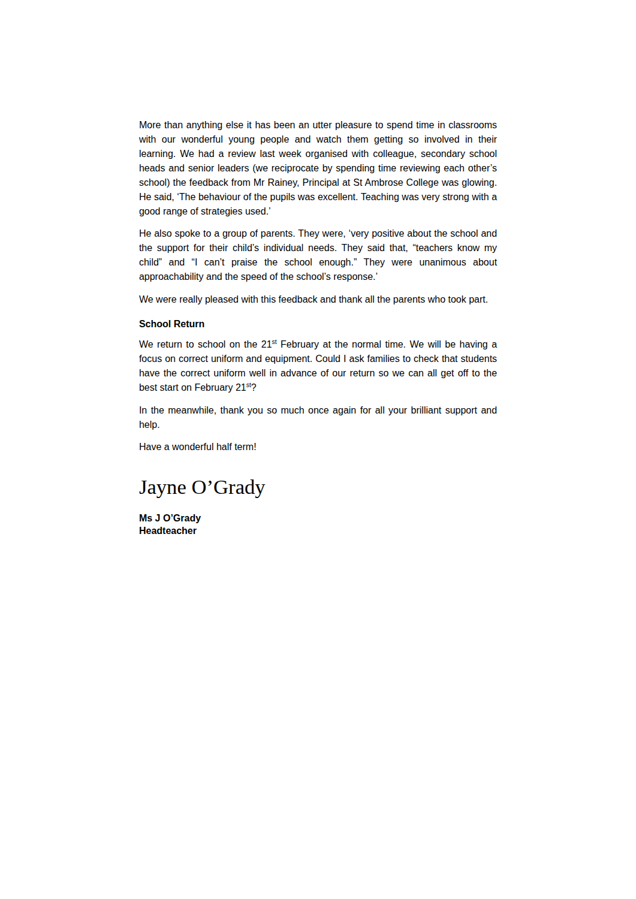More than anything else it has been an utter pleasure to spend time in classrooms with our wonderful young people and watch them getting so involved in their learning. We had a review last week organised with colleague, secondary school heads and senior leaders (we reciprocate by spending time reviewing each other’s school) the feedback from Mr Rainey, Principal at St Ambrose College was glowing. He said, ‘The behaviour of the pupils was excellent. Teaching was very strong with a good range of strategies used.’
He also spoke to a group of parents. They were, ‘very positive about the school and the support for their child’s individual needs. They said that, “teachers know my child” and “I can’t praise the school enough.” They were unanimous about approachability and the speed of the school’s response.’
We were really pleased with this feedback and thank all the parents who took part.
School Return
We return to school on the 21st February at the normal time. We will be having a focus on correct uniform and equipment. Could I ask families to check that students have the correct uniform well in advance of our return so we can all get off to the best start on February 21st?
In the meanwhile, thank you so much once again for all your brilliant support and help.
Have a wonderful half term!
Jayne O’Grady
Ms J O’Grady
Headteacher